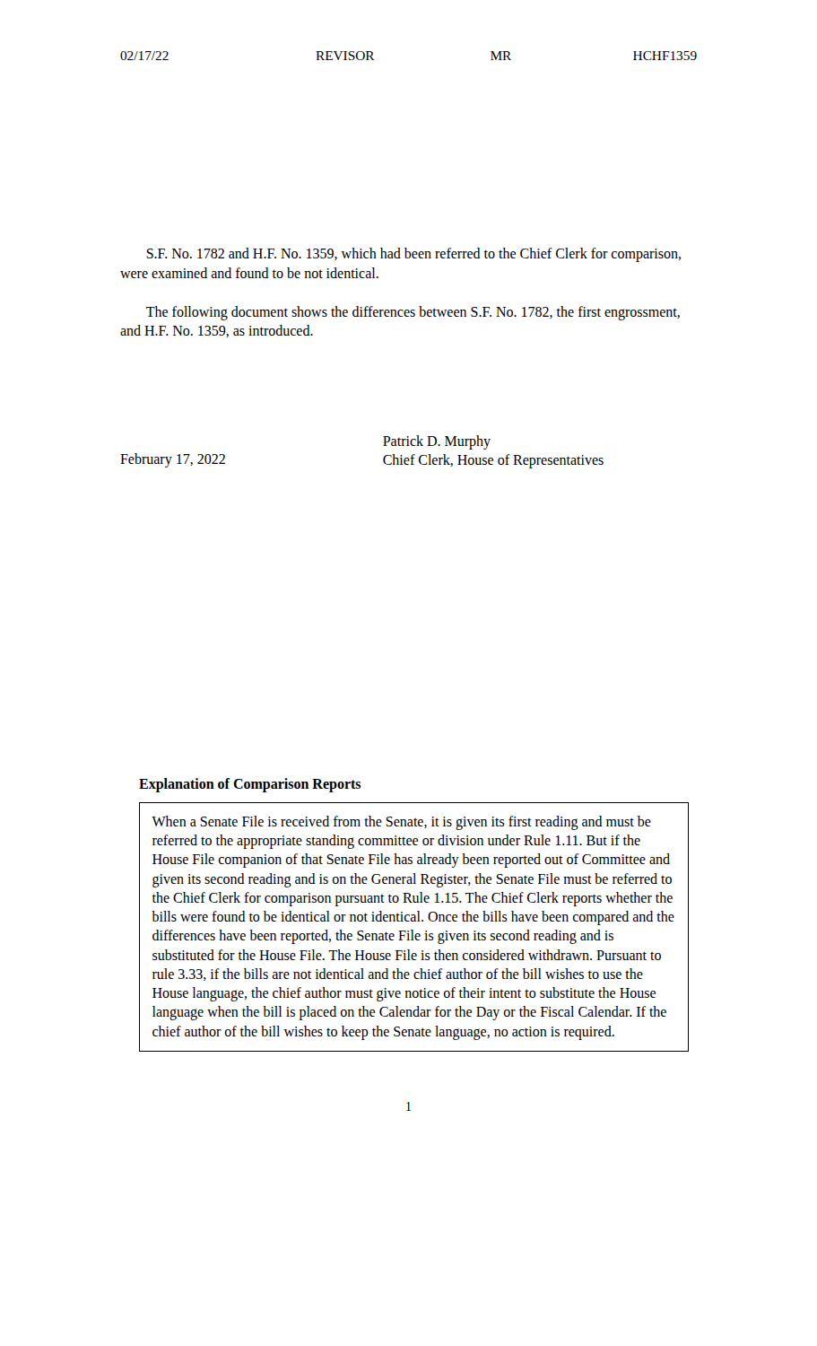02/17/22
REVISOR
MR
HCHF1359
S.F. No. 1782 and H.F. No. 1359, which had been referred to the Chief Clerk for comparison, were examined and found to be not identical.
The following document shows the differences between S.F. No. 1782, the first engrossment, and H.F. No. 1359, as introduced.
February 17, 2022
Patrick D. Murphy
Chief Clerk, House of Representatives
Explanation of Comparison Reports
When a Senate File is received from the Senate, it is given its first reading and must be referred to the appropriate standing committee or division under Rule 1.11. But if the House File companion of that Senate File has already been reported out of Committee and given its second reading and is on the General Register, the Senate File must be referred to the Chief Clerk for comparison pursuant to Rule 1.15. The Chief Clerk reports whether the bills were found to be identical or not identical. Once the bills have been compared and the differences have been reported, the Senate File is given its second reading and is substituted for the House File. The House File is then considered withdrawn. Pursuant to rule 3.33, if the bills are not identical and the chief author of the bill wishes to use the House language, the chief author must give notice of their intent to substitute the House language when the bill is placed on the Calendar for the Day or the Fiscal Calendar. If the chief author of the bill wishes to keep the Senate language, no action is required.
1